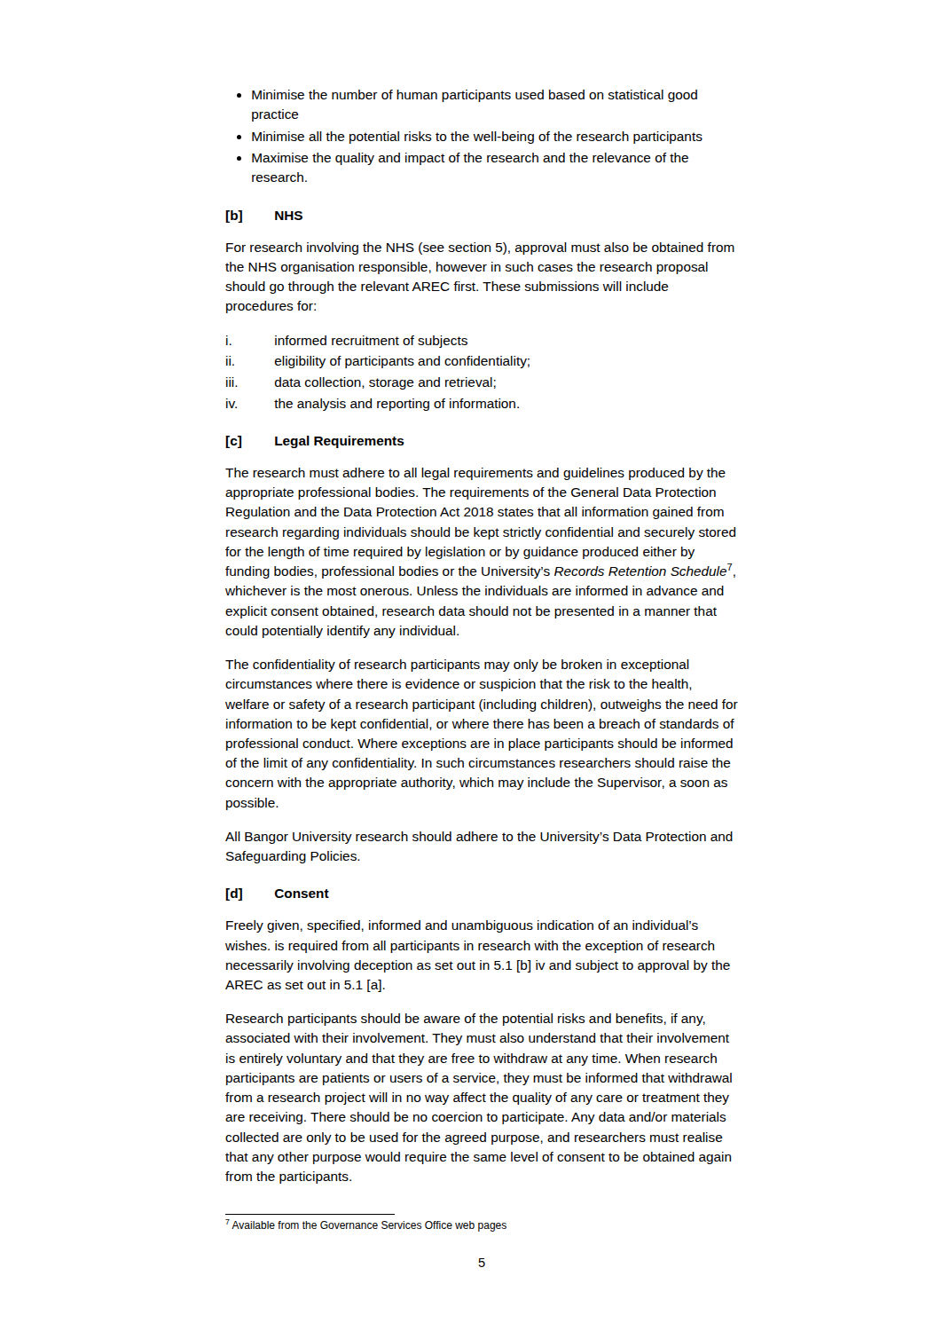Minimise the number of human participants used based on statistical good practice
Minimise all the potential risks to the well-being of the research participants
Maximise the quality and impact of the research and the relevance of the research.
[b] NHS
For research involving the NHS (see section 5), approval must also be obtained from the NHS organisation responsible, however in such cases the research proposal should go through the relevant AREC first. These submissions will include procedures for:
i. informed recruitment of subjects
ii. eligibility of participants and confidentiality;
iii. data collection, storage and retrieval;
iv. the analysis and reporting of information.
[c] Legal Requirements
The research must adhere to all legal requirements and guidelines produced by the appropriate professional bodies. The requirements of the General Data Protection Regulation and the Data Protection Act 2018 states that all information gained from research regarding individuals should be kept strictly confidential and securely stored for the length of time required by legislation or by guidance produced either by funding bodies, professional bodies or the University’s Records Retention Schedule7, whichever is the most onerous. Unless the individuals are informed in advance and explicit consent obtained, research data should not be presented in a manner that could potentially identify any individual.
The confidentiality of research participants may only be broken in exceptional circumstances where there is evidence or suspicion that the risk to the health, welfare or safety of a research participant (including children), outweighs the need for information to be kept confidential, or where there has been a breach of standards of professional conduct. Where exceptions are in place participants should be informed of the limit of any confidentiality. In such circumstances researchers should raise the concern with the appropriate authority, which may include the Supervisor, a soon as possible.
All Bangor University research should adhere to the University’s Data Protection and Safeguarding Policies.
[d] Consent
Freely given, specified, informed and unambiguous indication of an individual’s wishes. is required from all participants in research with the exception of research necessarily involving deception as set out in 5.1 [b] iv and subject to approval by the AREC as set out in 5.1 [a].
Research participants should be aware of the potential risks and benefits, if any, associated with their involvement. They must also understand that their involvement is entirely voluntary and that they are free to withdraw at any time. When research participants are patients or users of a service, they must be informed that withdrawal from a research project will in no way affect the quality of any care or treatment they are receiving. There should be no coercion to participate. Any data and/or materials collected are only to be used for the agreed purpose, and researchers must realise that any other purpose would require the same level of consent to be obtained again from the participants.
7 Available from the Governance Services Office web pages
5